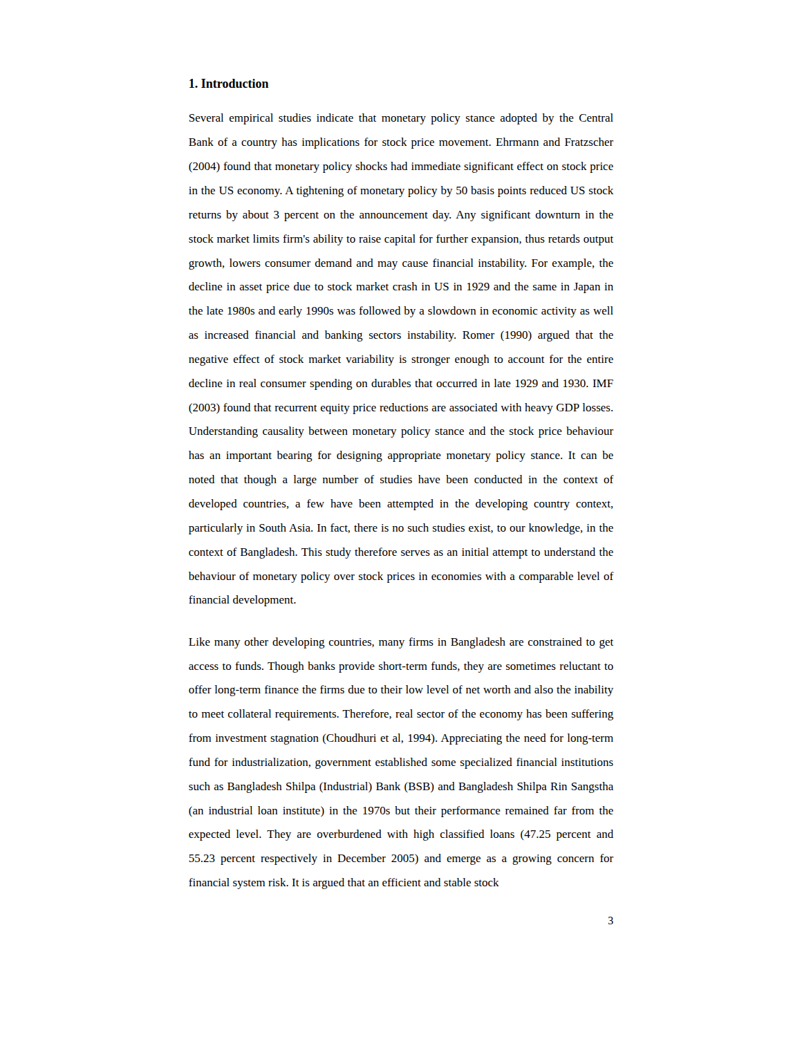1. Introduction
Several empirical studies indicate that monetary policy stance adopted by the Central Bank of a country has implications for stock price movement. Ehrmann and Fratzscher (2004) found that monetary policy shocks had immediate significant effect on stock price in the US economy. A tightening of monetary policy by 50 basis points reduced US stock returns by about 3 percent on the announcement day. Any significant downturn in the stock market limits firm's ability to raise capital for further expansion, thus retards output growth, lowers consumer demand and may cause financial instability. For example, the decline in asset price due to stock market crash in US in 1929 and the same in Japan in the late 1980s and early 1990s was followed by a slowdown in economic activity as well as increased financial and banking sectors instability. Romer (1990) argued that the negative effect of stock market variability is stronger enough to account for the entire decline in real consumer spending on durables that occurred in late 1929 and 1930. IMF (2003) found that recurrent equity price reductions are associated with heavy GDP losses. Understanding causality between monetary policy stance and the stock price behaviour has an important bearing for designing appropriate monetary policy stance. It can be noted that though a large number of studies have been conducted in the context of developed countries, a few have been attempted in the developing country context, particularly in South Asia. In fact, there is no such studies exist, to our knowledge, in the context of Bangladesh. This study therefore serves as an initial attempt to understand the behaviour of monetary policy over stock prices in economies with a comparable level of financial development.
Like many other developing countries, many firms in Bangladesh are constrained to get access to funds. Though banks provide short-term funds, they are sometimes reluctant to offer long-term finance the firms due to their low level of net worth and also the inability to meet collateral requirements. Therefore, real sector of the economy has been suffering from investment stagnation (Choudhuri et al, 1994). Appreciating the need for long-term fund for industrialization, government established some specialized financial institutions such as Bangladesh Shilpa (Industrial) Bank (BSB) and Bangladesh Shilpa Rin Sangstha (an industrial loan institute) in the 1970s but their performance remained far from the expected level. They are overburdened with high classified loans (47.25 percent and 55.23 percent respectively in December 2005) and emerge as a growing concern for financial system risk. It is argued that an efficient and stable stock
3